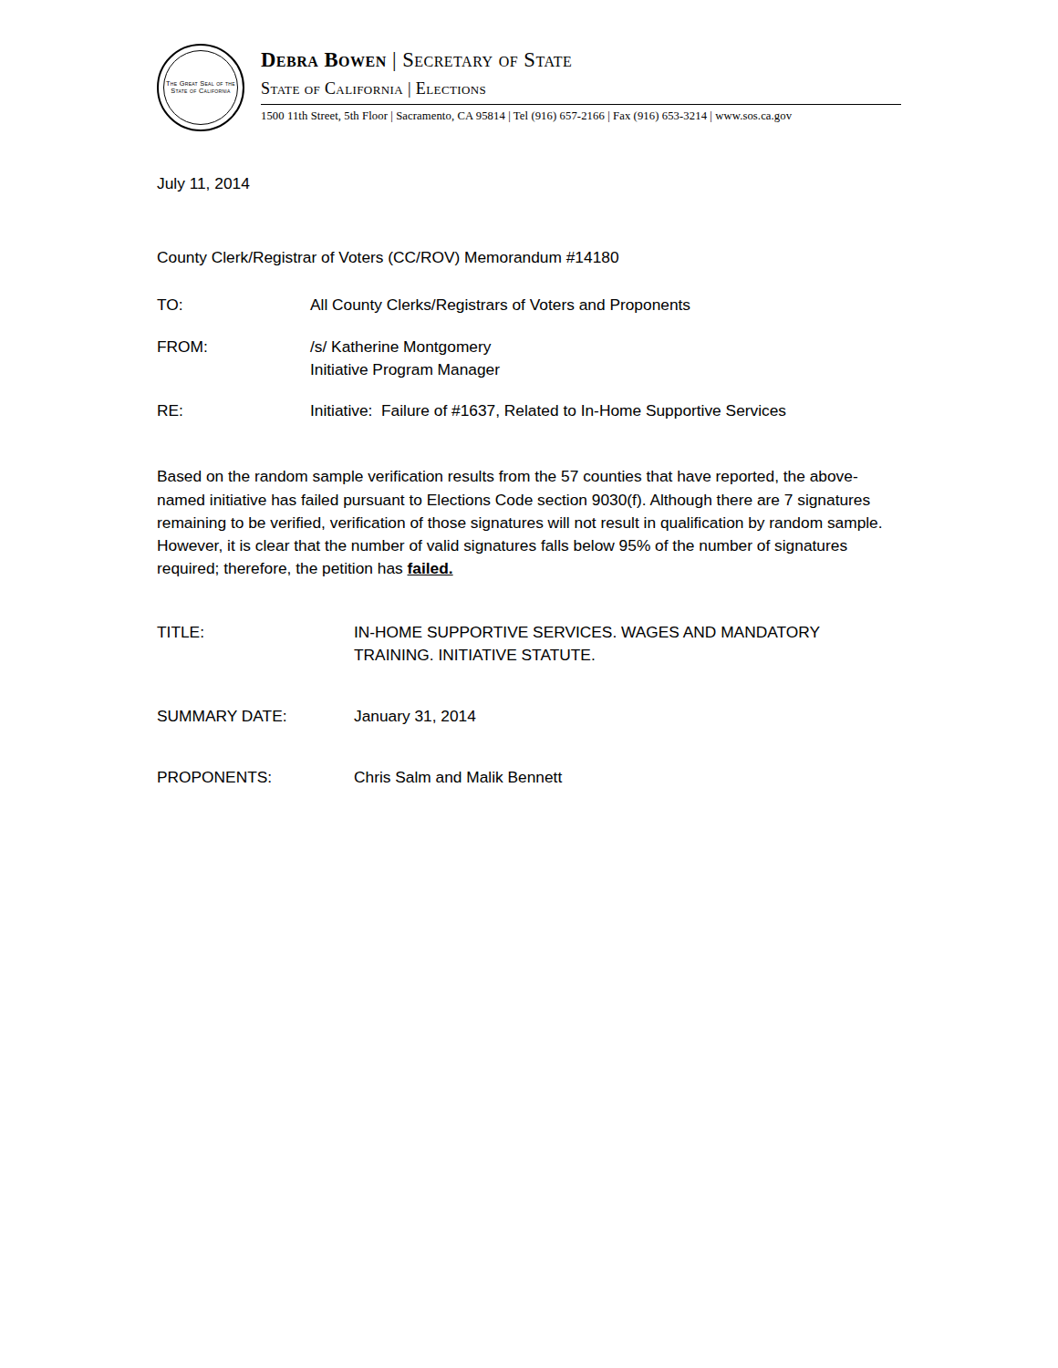The Great Seal of the State of California
Debra Bowen | Secretary of State
State of California | Elections
1500 11th Street, 5th Floor | Sacramento, CA 95814 | Tel (916) 657-2166 | Fax (916) 653-3214 | www.sos.ca.gov
July 11, 2014
County Clerk/Registrar of Voters (CC/ROV) Memorandum #14180
| TO: | All County Clerks/Registrars of Voters and Proponents |
| FROM: | /s/ Katherine Montgomery Initiative Program Manager |
| RE: | Initiative: Failure of #1637, Related to In-Home Supportive Services |
Based on the random sample verification results from the 57 counties that have reported, the above-named initiative has failed pursuant to Elections Code section 9030(f). Although there are 7 signatures remaining to be verified, verification of those signatures will not result in qualification by random sample. However, it is clear that the number of valid signatures falls below 95% of the number of signatures required; therefore, the petition has failed.
| TITLE: | IN-HOME SUPPORTIVE SERVICES. WAGES AND MANDATORY TRAINING. INITIATIVE STATUTE. |
| SUMMARY DATE: | January 31, 2014 |
| PROPONENTS: | Chris Salm and Malik Bennett |